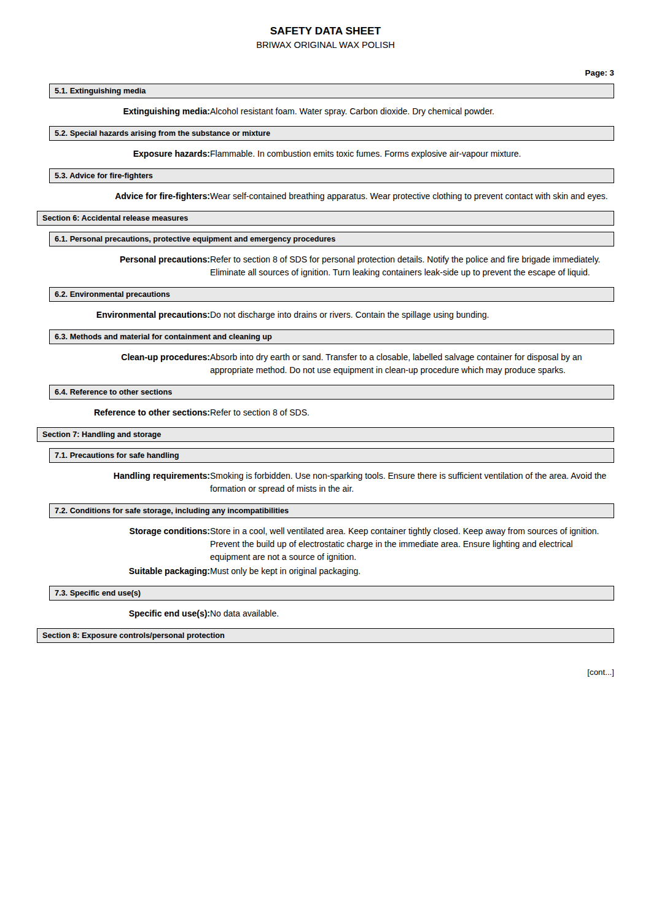SAFETY DATA SHEET
BRIWAX ORIGINAL WAX POLISH
Page: 3
5.1. Extinguishing media
| Extinguishing media: | Alcohol resistant foam. Water spray. Carbon dioxide. Dry chemical powder. |
5.2. Special hazards arising from the substance or mixture
| Exposure hazards: | Flammable. In combustion emits toxic fumes. Forms explosive air-vapour mixture. |
5.3. Advice for fire-fighters
| Advice for fire-fighters: | Wear self-contained breathing apparatus. Wear protective clothing to prevent contact with skin and eyes. |
Section 6: Accidental release measures
6.1. Personal precautions, protective equipment and emergency procedures
| Personal precautions: | Refer to section 8 of SDS for personal protection details. Notify the police and fire brigade immediately. Eliminate all sources of ignition. Turn leaking containers leak-side up to prevent the escape of liquid. |
6.2. Environmental precautions
| Environmental precautions: | Do not discharge into drains or rivers. Contain the spillage using bunding. |
6.3. Methods and material for containment and cleaning up
| Clean-up procedures: | Absorb into dry earth or sand. Transfer to a closable, labelled salvage container for disposal by an appropriate method. Do not use equipment in clean-up procedure which may produce sparks. |
6.4. Reference to other sections
| Reference to other sections: | Refer to section 8 of SDS. |
Section 7: Handling and storage
7.1. Precautions for safe handling
| Handling requirements: | Smoking is forbidden. Use non-sparking tools. Ensure there is sufficient ventilation of the area. Avoid the formation or spread of mists in the air. |
7.2. Conditions for safe storage, including any incompatibilities
| Storage conditions: | Store in a cool, well ventilated area. Keep container tightly closed. Keep away from sources of ignition. Prevent the build up of electrostatic charge in the immediate area. Ensure lighting and electrical equipment are not a source of ignition. |
| Suitable packaging: | Must only be kept in original packaging. |
7.3. Specific end use(s)
| Specific end use(s): | No data available. |
Section 8: Exposure controls/personal protection
[cont...]